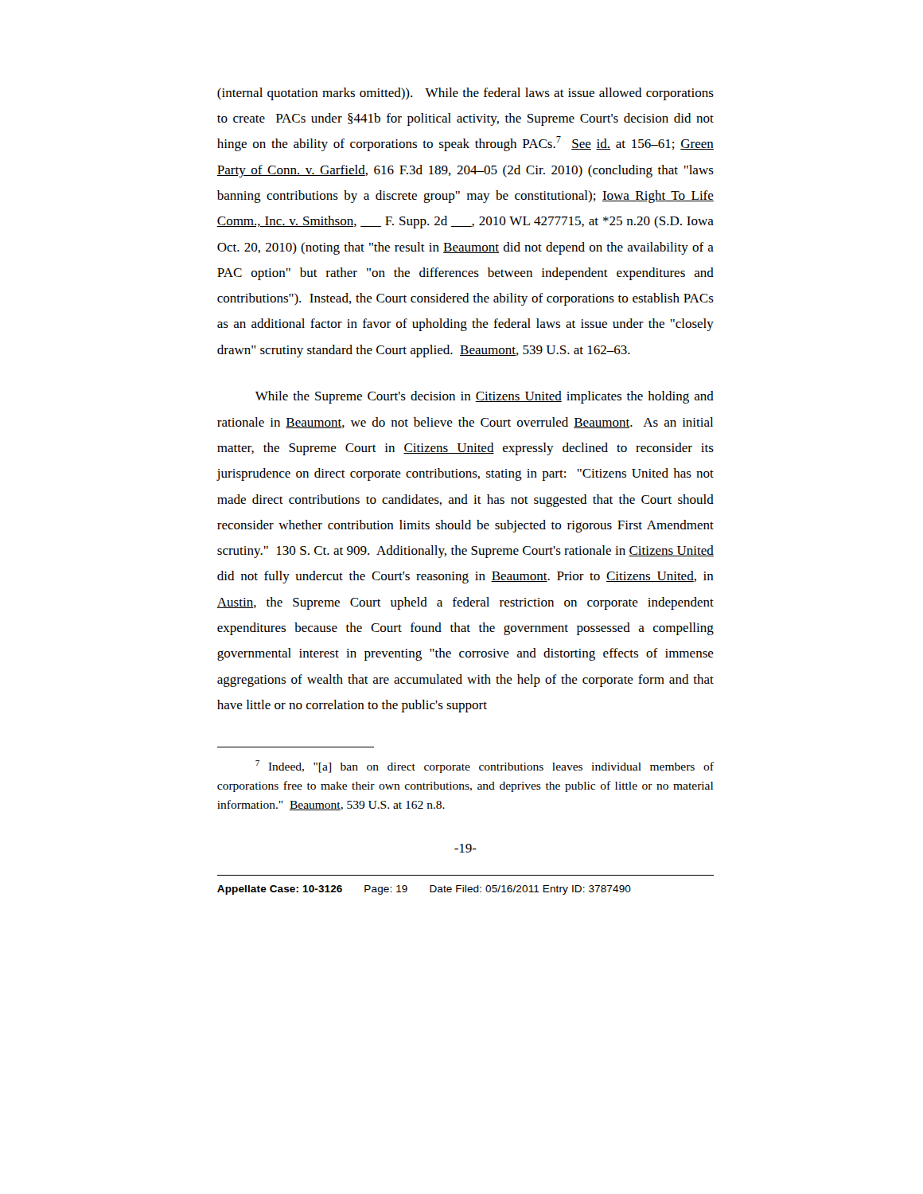(internal quotation marks omitted)). While the federal laws at issue allowed corporations to create PACs under §441b for political activity, the Supreme Court's decision did not hinge on the ability of corporations to speak through PACs.7 See id. at 156–61; Green Party of Conn. v. Garfield, 616 F.3d 189, 204–05 (2d Cir. 2010) (concluding that "laws banning contributions by a discrete group" may be constitutional); Iowa Right To Life Comm., Inc. v. Smithson, ___ F. Supp. 2d ___, 2010 WL 4277715, at *25 n.20 (S.D. Iowa Oct. 20, 2010) (noting that "the result in Beaumont did not depend on the availability of a PAC option" but rather "on the differences between independent expenditures and contributions"). Instead, the Court considered the ability of corporations to establish PACs as an additional factor in favor of upholding the federal laws at issue under the "closely drawn" scrutiny standard the Court applied. Beaumont, 539 U.S. at 162–63.
While the Supreme Court's decision in Citizens United implicates the holding and rationale in Beaumont, we do not believe the Court overruled Beaumont. As an initial matter, the Supreme Court in Citizens United expressly declined to reconsider its jurisprudence on direct corporate contributions, stating in part: "Citizens United has not made direct contributions to candidates, and it has not suggested that the Court should reconsider whether contribution limits should be subjected to rigorous First Amendment scrutiny." 130 S. Ct. at 909. Additionally, the Supreme Court's rationale in Citizens United did not fully undercut the Court's reasoning in Beaumont. Prior to Citizens United, in Austin, the Supreme Court upheld a federal restriction on corporate independent expenditures because the Court found that the government possessed a compelling governmental interest in preventing "the corrosive and distorting effects of immense aggregations of wealth that are accumulated with the help of the corporate form and that have little or no correlation to the public's support
7 Indeed, "[a] ban on direct corporate contributions leaves individual members of corporations free to make their own contributions, and deprives the public of little or no material information." Beaumont, 539 U.S. at 162 n.8.
-19-
Appellate Case: 10-3126 Page: 19 Date Filed: 05/16/2011 Entry ID: 3787490